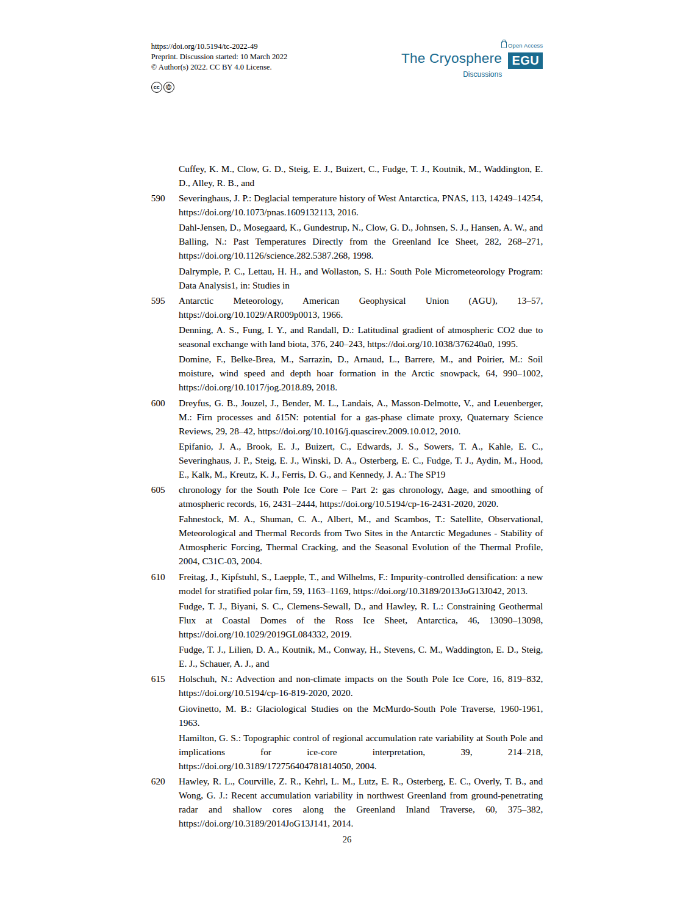https://doi.org/10.5194/tc-2022-49
Preprint. Discussion started: 10 March 2022
© Author(s) 2022. CC BY 4.0 License.
cc Ⓒ
Open Access
The Cryosphere
Discussions EGU
Cuffey, K. M., Clow, G. D., Steig, E. J., Buizert, C., Fudge, T. J., Koutnik, M., Waddington, E. D., Alley, R. B., and
590 Severinghaus, J. P.: Deglacial temperature history of West Antarctica, PNAS, 113, 14249–14254, https://doi.org/10.1073/pnas.1609132113, 2016.
Dahl-Jensen, D., Mosegaard, K., Gundestrup, N., Clow, G. D., Johnsen, S. J., Hansen, A. W., and Balling, N.: Past Temperatures Directly from the Greenland Ice Sheet, 282, 268–271, https://doi.org/10.1126/science.282.5387.268, 1998.
Dalrymple, P. C., Lettau, H. H., and Wollaston, S. H.: South Pole Micrometeorology Program: Data Analysis1, in: Studies in
595 Antarctic Meteorology, American Geophysical Union (AGU), 13–57, https://doi.org/10.1029/AR009p0013, 1966.
Denning, A. S., Fung, I. Y., and Randall, D.: Latitudinal gradient of atmospheric CO2 due to seasonal exchange with land biota, 376, 240–243, https://doi.org/10.1038/376240a0, 1995.
Domine, F., Belke-Brea, M., Sarrazin, D., Arnaud, L., Barrere, M., and Poirier, M.: Soil moisture, wind speed and depth hoar formation in the Arctic snowpack, 64, 990–1002, https://doi.org/10.1017/jog.2018.89, 2018.
600 Dreyfus, G. B., Jouzel, J., Bender, M. L., Landais, A., Masson-Delmotte, V., and Leuenberger, M.: Firn processes and δ15N: potential for a gas-phase climate proxy, Quaternary Science Reviews, 29, 28–42, https://doi.org/10.1016/j.quascirev.2009.10.012, 2010.
Epifanio, J. A., Brook, E. J., Buizert, C., Edwards, J. S., Sowers, T. A., Kahle, E. C., Severinghaus, J. P., Steig, E. J., Winski, D. A., Osterberg, E. C., Fudge, T. J., Aydin, M., Hood, E., Kalk, M., Kreutz, K. J., Ferris, D. G., and Kennedy, J. A.: The SP19
605chronology for the South Pole Ice Core – Part 2: gas chronology, Δage, and smoothing of atmospheric records, 16, 2431–2444, https://doi.org/10.5194/cp-16-2431-2020, 2020.
Fahnestock, M. A., Shuman, C. A., Albert, M., and Scambos, T.: Satellite, Observational, Meteorological and Thermal Records from Two Sites in the Antarctic Megadunes - Stability of Atmospheric Forcing, Thermal Cracking, and the Seasonal Evolution of the Thermal Profile, 2004, C31C-03, 2004.
610 Freitag, J., Kipfstuhl, S., Laepple, T., and Wilhelms, F.: Impurity-controlled densification: a new model for stratified polar firn, 59, 1163–1169, https://doi.org/10.3189/2013JoG13J042, 2013.
Fudge, T. J., Biyani, S. C., Clemens-Sewall, D., and Hawley, R. L.: Constraining Geothermal Flux at Coastal Domes of the Ross Ice Sheet, Antarctica, 46, 13090–13098, https://doi.org/10.1029/2019GL084332, 2019.
Fudge, T. J., Lilien, D. A., Koutnik, M., Conway, H., Stevens, C. M., Waddington, E. D., Steig, E. J., Schauer, A. J., and
615 Holschuh, N.: Advection and non-climate impacts on the South Pole Ice Core, 16, 819–832, https://doi.org/10.5194/cp-16-819-2020, 2020.
Giovinetto, M. B.: Glaciological Studies on the McMurdo-South Pole Traverse, 1960-1961, 1963.
Hamilton, G. S.: Topographic control of regional accumulation rate variability at South Pole and implications for ice-core interpretation, 39, 214–218, https://doi.org/10.3189/172756404781814050, 2004.
620 Hawley, R. L., Courville, Z. R., Kehrl, L. M., Lutz, E. R., Osterberg, E. C., Overly, T. B., and Wong, G. J.: Recent accumulation variability in northwest Greenland from ground-penetrating radar and shallow cores along the Greenland Inland Traverse, 60, 375–382, https://doi.org/10.3189/2014JoG13J141, 2014.
26